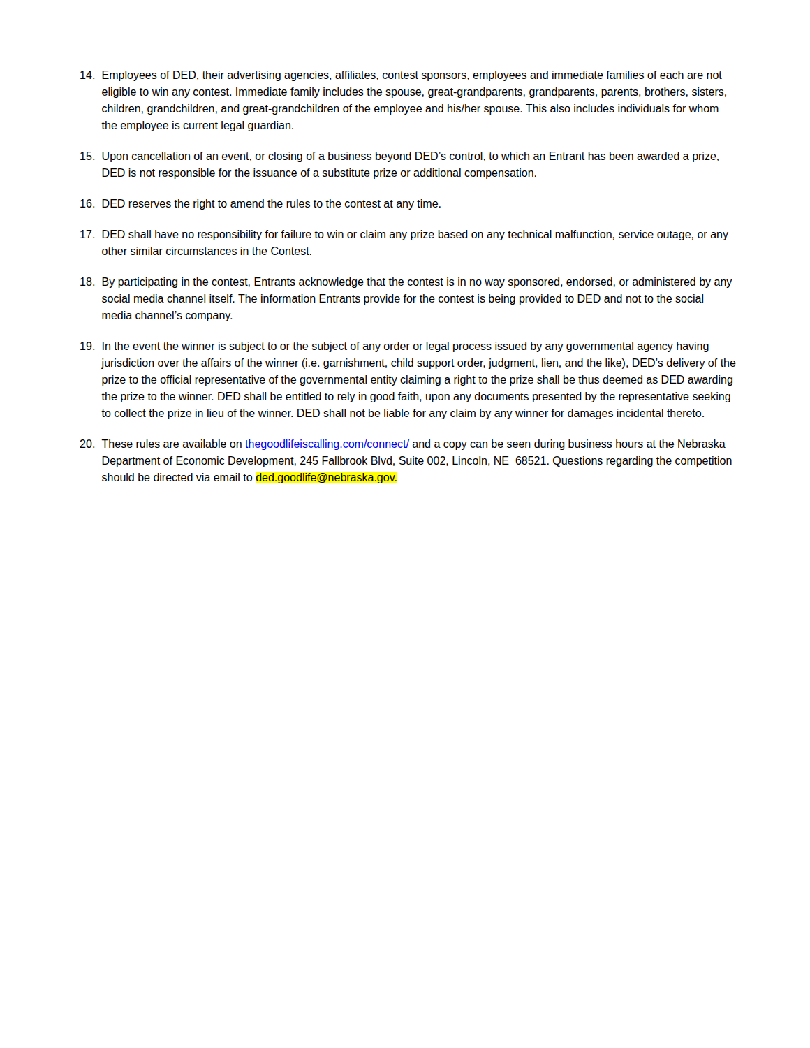Employees of DED, their advertising agencies, affiliates, contest sponsors, employees and immediate families of each are not eligible to win any contest. Immediate family includes the spouse, great-grandparents, grandparents, parents, brothers, sisters, children, grandchildren, and great-grandchildren of the employee and his/her spouse. This also includes individuals for whom the employee is current legal guardian.
Upon cancellation of an event, or closing of a business beyond DED’s control, to which an Entrant has been awarded a prize, DED is not responsible for the issuance of a substitute prize or additional compensation.
DED reserves the right to amend the rules to the contest at any time.
DED shall have no responsibility for failure to win or claim any prize based on any technical malfunction, service outage, or any other similar circumstances in the Contest.
By participating in the contest, Entrants acknowledge that the contest is in no way sponsored, endorsed, or administered by any social media channel itself. The information Entrants provide for the contest is being provided to DED and not to the social media channel’s company.
In the event the winner is subject to or the subject of any order or legal process issued by any governmental agency having jurisdiction over the affairs of the winner (i.e. garnishment, child support order, judgment, lien, and the like), DED’s delivery of the prize to the official representative of the governmental entity claiming a right to the prize shall be thus deemed as DED awarding the prize to the winner. DED shall be entitled to rely in good faith, upon any documents presented by the representative seeking to collect the prize in lieu of the winner. DED shall not be liable for any claim by any winner for damages incidental thereto.
These rules are available on thegoodlifeiscalling.com/connect/ and a copy can be seen during business hours at the Nebraska Department of Economic Development, 245 Fallbrook Blvd, Suite 002, Lincoln, NE 68521. Questions regarding the competition should be directed via email to ded.goodlife@nebraska.gov.